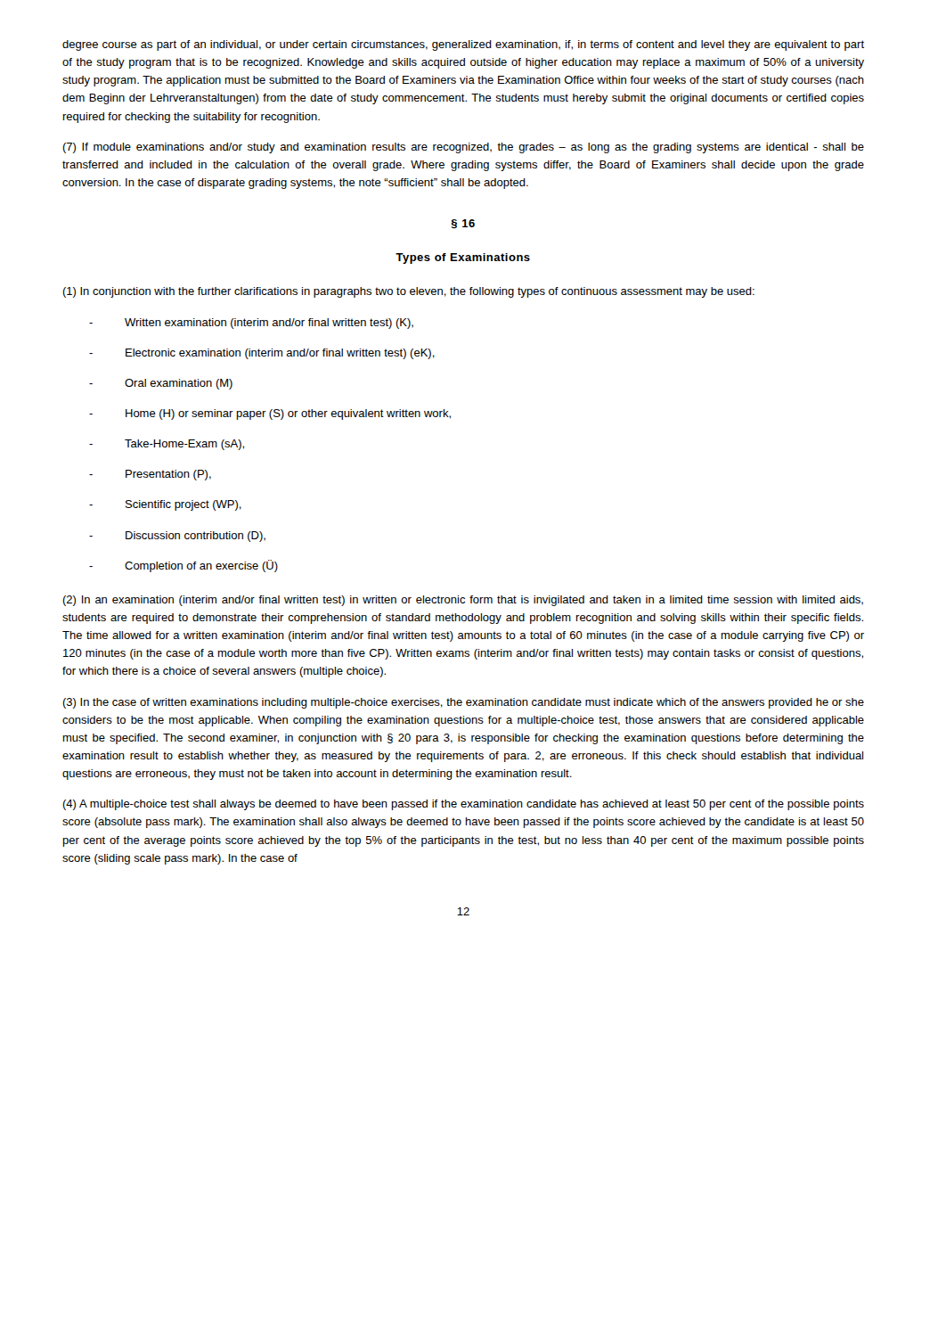degree course as part of an individual, or under certain circumstances, generalized examination, if, in terms of content and level they are equivalent to part of the study program that is to be recognized. Knowledge and skills acquired outside of higher education may replace a maximum of 50% of a university study program. The application must be submitted to the Board of Examiners via the Examination Office within four weeks of the start of study courses (nach dem Beginn der Lehrveranstaltungen) from the date of study commencement. The students must hereby submit the original documents or certified copies required for checking the suitability for recognition.
(7) If module examinations and/or study and examination results are recognized, the grades – as long as the grading systems are identical - shall be transferred and included in the calculation of the overall grade. Where grading systems differ, the Board of Examiners shall decide upon the grade conversion. In the case of disparate grading systems, the note “sufficient” shall be adopted.
§ 16
Types of Examinations
(1) In conjunction with the further clarifications in paragraphs two to eleven, the following types of continuous assessment may be used:
Written examination (interim and/or final written test) (K),
Electronic examination (interim and/or final written test) (eK),
Oral examination (M)
Home (H) or seminar paper (S) or other equivalent written work,
Take-Home-Exam (sA),
Presentation (P),
Scientific project (WP),
Discussion contribution (D),
Completion of an exercise (Ü)
(2) In an examination (interim and/or final written test) in written or electronic form that is invigilated and taken in a limited time session with limited aids, students are required to demonstrate their comprehension of standard methodology and problem recognition and solving skills within their specific fields. The time allowed for a written examination (interim and/or final written test) amounts to a total of 60 minutes (in the case of a module carrying five CP) or 120 minutes (in the case of a module worth more than five CP). Written exams (interim and/or final written tests) may contain tasks or consist of questions, for which there is a choice of several answers (multiple choice).
(3) In the case of written examinations including multiple-choice exercises, the examination candidate must indicate which of the answers provided he or she considers to be the most applicable. When compiling the examination questions for a multiple-choice test, those answers that are considered applicable must be specified. The second examiner, in conjunction with § 20 para 3, is responsible for checking the examination questions before determining the examination result to establish whether they, as measured by the requirements of para. 2, are erroneous. If this check should establish that individual questions are erroneous, they must not be taken into account in determining the examination result.
(4) A multiple-choice test shall always be deemed to have been passed if the examination candidate has achieved at least 50 per cent of the possible points score (absolute pass mark). The examination shall also always be deemed to have been passed if the points score achieved by the candidate is at least 50 per cent of the average points score achieved by the top 5% of the participants in the test, but no less than 40 per cent of the maximum possible points score (sliding scale pass mark). In the case of
12